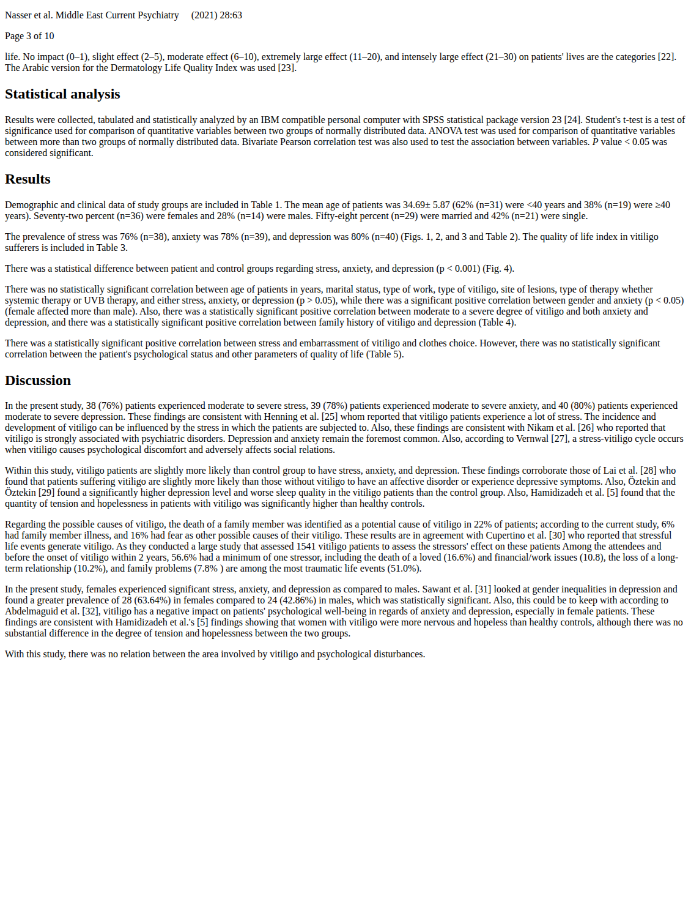Nasser et al. Middle East Current Psychiatry (2021) 28:63
Page 3 of 10
life. No impact (0–1), slight effect (2–5), moderate effect (6–10), extremely large effect (11–20), and intensely large effect (21–30) on patients' lives are the categories [22]. The Arabic version for the Dermatology Life Quality Index was used [23].
Statistical analysis
Results were collected, tabulated and statistically analyzed by an IBM compatible personal computer with SPSS statistical package version 23 [24]. Student's t-test is a test of significance used for comparison of quantitative variables between two groups of normally distributed data. ANOVA test was used for comparison of quantitative variables between more than two groups of normally distributed data. Bivariate Pearson correlation test was also used to test the association between variables. P value < 0.05 was considered significant.
Results
Demographic and clinical data of study groups are included in Table 1. The mean age of patients was 34.69± 5.87 (62% (n=31) were <40 years and 38% (n=19) were ≥40 years). Seventy-two percent (n=36) were females and 28% (n=14) were males. Fifty-eight percent (n=29) were married and 42% (n=21) were single.
The prevalence of stress was 76% (n=38), anxiety was 78% (n=39), and depression was 80% (n=40) (Figs. 1, 2, and 3 and Table 2). The quality of life index in vitiligo sufferers is included in Table 3.
There was a statistical difference between patient and control groups regarding stress, anxiety, and depression (p < 0.001) (Fig. 4).
There was no statistically significant correlation between age of patients in years, marital status, type of work, type of vitiligo, site of lesions, type of therapy whether systemic therapy or UVB therapy, and either stress, anxiety, or depression (p > 0.05), while there was a significant positive correlation between gender and anxiety (p < 0.05) (female affected more than male). Also, there was a statistically significant positive correlation between moderate to a severe degree of vitiligo and both anxiety and depression, and there was a statistically significant positive correlation between family history of vitiligo and depression (Table 4).
There was a statistically significant positive correlation between stress and embarrassment of vitiligo and clothes choice. However, there was no statistically significant correlation between the patient's psychological status and other parameters of quality of life (Table 5).
Discussion
In the present study, 38 (76%) patients experienced moderate to severe stress, 39 (78%) patients experienced moderate to severe anxiety, and 40 (80%) patients experienced moderate to severe depression. These findings are consistent with Henning et al. [25] whom reported that vitiligo patients experience a lot of stress. The incidence and development of vitiligo can be influenced by the stress in which the patients are subjected to. Also, these findings are consistent with Nikam et al. [26] who reported that vitiligo is strongly associated with psychiatric disorders. Depression and anxiety remain the foremost common. Also, according to Vernwal [27], a stress-vitiligo cycle occurs when vitiligo causes psychological discomfort and adversely affects social relations.
Within this study, vitiligo patients are slightly more likely than control group to have stress, anxiety, and depression. These findings corroborate those of Lai et al. [28] who found that patients suffering vitiligo are slightly more likely than those without vitiligo to have an affective disorder or experience depressive symptoms. Also, Öztekin and Öztekin [29] found a significantly higher depression level and worse sleep quality in the vitiligo patients than the control group. Also, Hamidizadeh et al. [5] found that the quantity of tension and hopelessness in patients with vitiligo was significantly higher than healthy controls.
Regarding the possible causes of vitiligo, the death of a family member was identified as a potential cause of vitiligo in 22% of patients; according to the current study, 6% had family member illness, and 16% had fear as other possible causes of their vitiligo. These results are in agreement with Cupertino et al. [30] who reported that stressful life events generate vitiligo. As they conducted a large study that assessed 1541 vitiligo patients to assess the stressors' effect on these patients Among the attendees and before the onset of vitiligo within 2 years, 56.6% had a minimum of one stressor, including the death of a loved (16.6%) and financial/work issues (10.8), the loss of a long-term relationship (10.2%), and family problems (7.8% ) are among the most traumatic life events (51.0%).
In the present study, females experienced significant stress, anxiety, and depression as compared to males. Sawant et al. [31] looked at gender inequalities in depression and found a greater prevalence of 28 (63.64%) in females compared to 24 (42.86%) in males, which was statistically significant. Also, this could be to keep with according to Abdelmaguid et al. [32], vitiligo has a negative impact on patients' psychological well-being in regards of anxiety and depression, especially in female patients. These findings are consistent with Hamidizadeh et al.'s [5] findings showing that women with vitiligo were more nervous and hopeless than healthy controls, although there was no substantial difference in the degree of tension and hopelessness between the two groups.
With this study, there was no relation between the area involved by vitiligo and psychological disturbances.